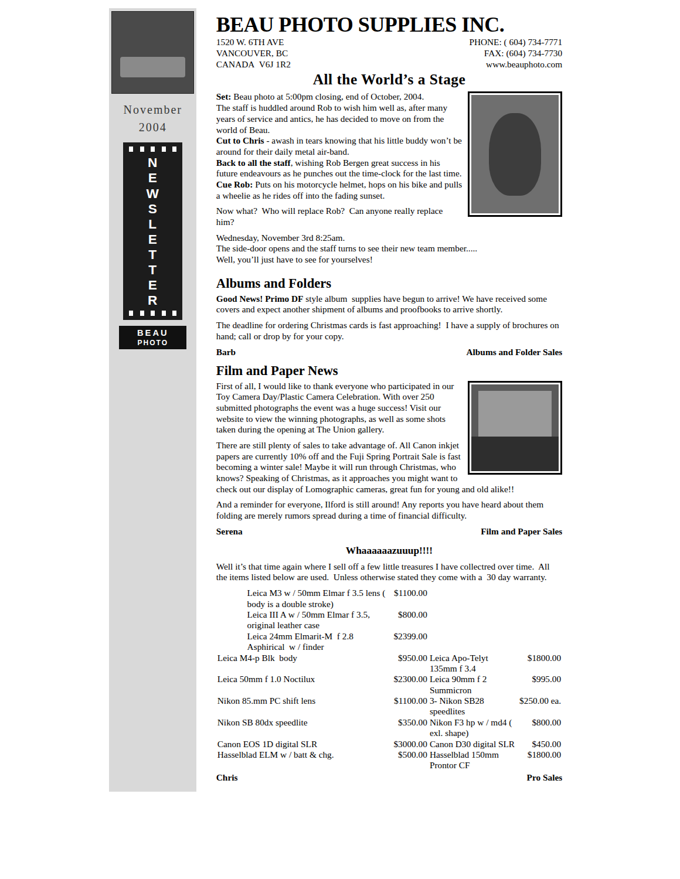November
2004
NEWSLETTER
BEAU
PHOTO
BEAU PHOTO SUPPLIES INC.
1520 W. 6TH AVE
VANCOUVER, BC
CANADA V6J 1R2
PHONE: ( 604) 734-7771
FAX: (604) 734-7730
www.beauphoto.com
All the World’s a Stage
Set: Beau photo at 5:00pm closing, end of October, 2004.
The staff is huddled around Rob to wish him well as, after many years of service and antics, he has decided to move on from the world of Beau.
Cut to Chris - awash in tears knowing that his little buddy won’t be around for their daily metal air-band.
Back to all the staff, wishing Rob Bergen great success in his future endeavours as he punches out the time-clock for the last time.
Cue Rob: Puts on his motorcycle helmet, hops on his bike and pulls a wheelie as he rides off into the fading sunset.
Now what? Who will replace Rob? Can anyone really replace him?
Wednesday, November 3rd 8:25am.
The side-door opens and the staff turns to see their new team member.....
Well, you’ll just have to see for yourselves!
Albums and Folders
Good News! Primo DF style album supplies have begun to arrive! We have received some covers and expect another shipment of albums and proofbooks to arrive shortly.
The deadline for ordering Christmas cards is fast approaching! I have a supply of brochures on hand; call or drop by for your copy.
Barb Albums and Folder Sales
Film and Paper News
First of all, I would like to thank everyone who participated in our Toy Camera Day/Plastic Camera Celebration. With over 250 submitted photographs the event was a huge success! Visit our website to view the winning photographs, as well as some shots taken during the opening at The Union gallery.
There are still plenty of sales to take advantage of. All Canon inkjet papers are currently 10% off and the Fuji Spring Portrait Sale is fast becoming a winter sale! Maybe it will run through Christmas, who knows? Speaking of Christmas, as it approaches you might want to check out our display of Lomographic cameras, great fun for young and old alike!!
And a reminder for everyone, Ilford is still around! Any reports you have heard about them folding are merely rumors spread during a time of financial difficulty.
Serena Film and Paper Sales
Whaaaaaazuuup!!!!
Well it’s that time again where I sell off a few little treasures I have collectred over time. All the items listed below are used. Unless otherwise stated they come with a 30 day warranty.
| Leica M3 w / 50mm Elmar f 3.5 lens ( body is a double stroke) | $1100.00 | | |
| Leica III A w / 50mm Elmar f 3.5, original leather case | $800.00 | | |
| Leica 24mm Elmarit-M f 2.8 Asphirical w / finder | $2399.00 | | |
| Leica M4-p Blk body | $950.00 | Leica Apo-Telyt 135mm f 3.4 | $1800.00 |
| Leica 50mm f 1.0 Noctilux | $2300.00 | Leica 90mm f 2 Summicron | $995.00 |
| Nikon 85.mm PC shift lens | $1100.00 | 3- Nikon SB28 speedlites | $250.00 ea. |
| Nikon SB 80dx speedlite | $350.00 | Nikon F3 hp w / md4 ( exl. shape) | $800.00 |
| Canon EOS 1D digital SLR | $3000.00 | Canon D30 digital SLR | $450.00 |
| Hasselblad ELM w / batt & chg. | $500.00 | Hasselblad 150mm Prontor CF | $1800.00 |
Chris Pro Sales